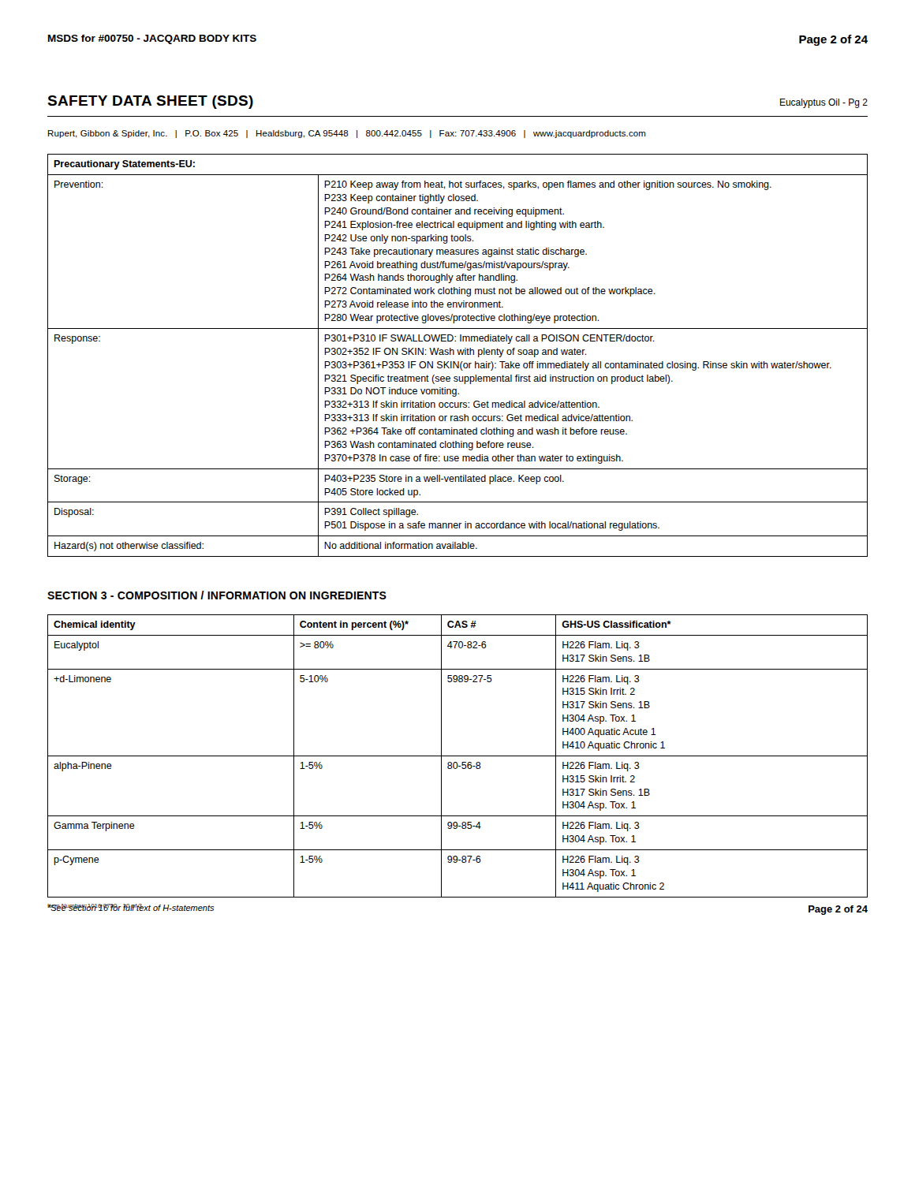MSDS for #00750 - JACQARD BODY KITS
Page 2 of 24
SAFETY DATA SHEET (SDS)
Eucalyptus Oil - Pg 2
Rupert, Gibbon & Spider, Inc. | P.O. Box 425 | Healdsburg, CA 95448 | 800.442.0455 | Fax: 707.433.4906 | www.jacquardproducts.com
| Precautionary Statements-EU: |
| --- |
| Prevention: | P210 Keep away from heat, hot surfaces, sparks, open flames and other ignition sources. No smoking. P233 Keep container tightly closed. P240 Ground/Bond container and receiving equipment. P241 Explosion-free electrical equipment and lighting with earth. P242 Use only non-sparking tools. P243 Take precautionary measures against static discharge. P261 Avoid breathing dust/fume/gas/mist/vapours/spray. P264 Wash hands thoroughly after handling. P272 Contaminated work clothing must not be allowed out of the workplace. P273 Avoid release into the environment. P280 Wear protective gloves/protective clothing/eye protection. |
| Response: | P301+P310 IF SWALLOWED: Immediately call a POISON CENTER/doctor. P302+352 IF ON SKIN: Wash with plenty of soap and water. P303+P361+P353 IF ON SKIN(or hair): Take off immediately all contaminated closing. Rinse skin with water/shower. P321 Specific treatment (see supplemental first aid instruction on product label). P331 Do NOT induce vomiting. P332+313 If skin irritation occurs: Get medical advice/attention. P333+313 If skin irritation or rash occurs: Get medical advice/attention. P362 +P364 Take off contaminated clothing and wash it before reuse. P363 Wash contaminated clothing before reuse. P370+P378 In case of fire: use media other than water to extinguish. |
| Storage: | P403+P235 Store in a well-ventilated place. Keep cool. P405 Store locked up. |
| Disposal: | P391 Collect spillage. P501 Dispose in a safe manner in accordance with local/national regulations. |
| Hazard(s) not otherwise classified: | No additional information available. |
SECTION 3 - COMPOSITION / INFORMATION ON INGREDIENTS
| Chemical identity | Content in percent (%)* | CAS # | GHS-US Classification* |
| --- | --- | --- | --- |
| Eucalyptol | >= 80% | 470-82-6 | H226 Flam. Liq. 3 H317 Skin Sens. 1B |
| +d-Limonene | 5-10% | 5989-27-5 | H226 Flam. Liq. 3 H315 Skin Irrit. 2 H317 Skin Sens. 1B H304 Asp. Tox. 1 H400 Aquatic Acute 1 H410 Aquatic Chronic 1 |
| alpha-Pinene | 1-5% | 80-56-8 | H226 Flam. Liq. 3 H315 Skin Irrit. 2 H317 Skin Sens. 1B H304 Asp. Tox. 1 |
| Gamma Terpinene | 1-5% | 99-85-4 | H226 Flam. Liq. 3 H304 Asp. Tox. 1 |
| p-Cymene | 1-5% | 99-87-6 | H226 Flam. Liq. 3 H304 Asp. Tox. 1 H411 Aquatic Chronic 2 |
Item Number: 1016 0750 - 10 of 3 *See section 16 for full text of H-statements Page 2 of 24